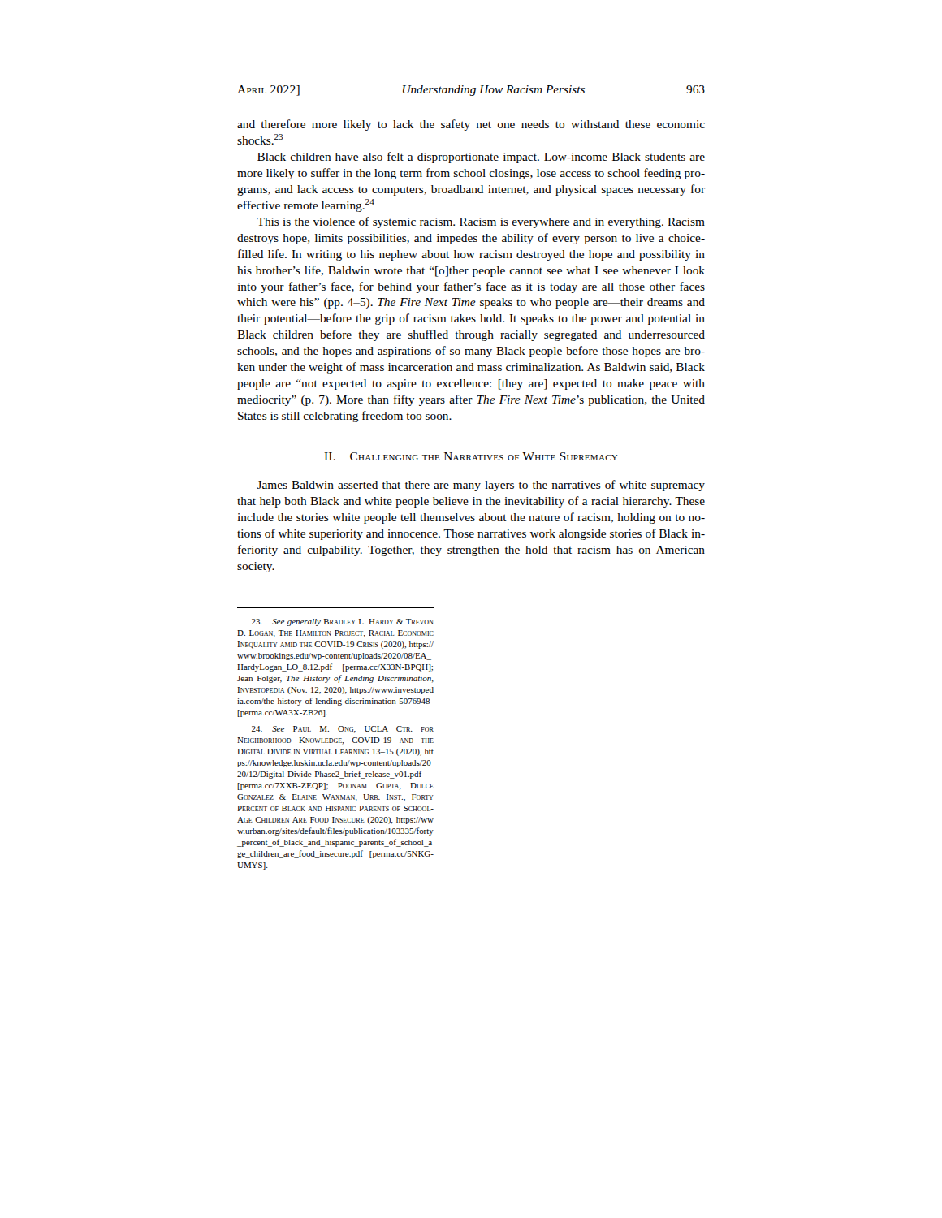April 2022]
Understanding How Racism Persists
963
and therefore more likely to lack the safety net one needs to withstand these economic shocks.23
Black children have also felt a disproportionate impact. Low-income Black students are more likely to suffer in the long term from school closings, lose access to school feeding programs, and lack access to computers, broadband internet, and physical spaces necessary for effective remote learning.24
This is the violence of systemic racism. Racism is everywhere and in everything. Racism destroys hope, limits possibilities, and impedes the ability of every person to live a choice-filled life. In writing to his nephew about how racism destroyed the hope and possibility in his brother’s life, Baldwin wrote that “[o]ther people cannot see what I see whenever I look into your father’s face, for behind your father’s face as it is today are all those other faces which were his” (pp. 4–5). The Fire Next Time speaks to who people are—their dreams and their potential—before the grip of racism takes hold. It speaks to the power and potential in Black children before they are shuffled through racially segregated and underresourced schools, and the hopes and aspirations of so many Black people before those hopes are broken under the weight of mass incarceration and mass criminalization. As Baldwin said, Black people are “not expected to aspire to excellence: [they are] expected to make peace with mediocrity” (p. 7). More than fifty years after The Fire Next Time’s publication, the United States is still celebrating freedom too soon.
II. Challenging the Narratives of White Supremacy
James Baldwin asserted that there are many layers to the narratives of white supremacy that help both Black and white people believe in the inevitability of a racial hierarchy. These include the stories white people tell themselves about the nature of racism, holding on to notions of white superiority and innocence. Those narratives work alongside stories of Black inferiority and culpability. Together, they strengthen the hold that racism has on American society.
23. See generally Bradley L. Hardy & Trevon D. Logan, The Hamilton Project, Racial Economic Inequality amid the COVID-19 Crisis (2020), https://www.brookings.edu/wp-content/uploads/2020/08/EA_HardyLogan_LO_8.12.pdf [perma.cc/X33N-BPQH]; Jean Folger, The History of Lending Discrimination, Investopedia (Nov. 12, 2020), https://www.investopedia.com/the-history-of-lending-discrimination-5076948 [perma.cc/WA3X-ZB26].
24. See Paul M. Ong, UCLA Ctr. for Neighborhood Knowledge, COVID-19 and the Digital Divide in Virtual Learning 13–15 (2020), https://knowledge.luskin.ucla.edu/wp-content/uploads/2020/12/Digital-Divide-Phase2_brief_release_v01.pdf [perma.cc/7XXB-ZEQP]; Poonam Gupta, Dulce Gonzalez & Elaine Waxman, Urb. Inst., Forty Percent of Black and Hispanic Parents of School-Age Children Are Food Insecure (2020), https://www.urban.org/sites/default/files/publication/103335/forty_percent_of_black_and_hispanic_parents_of_school_age_children_are_food_insecure.pdf [perma.cc/5NKG-UMYS].